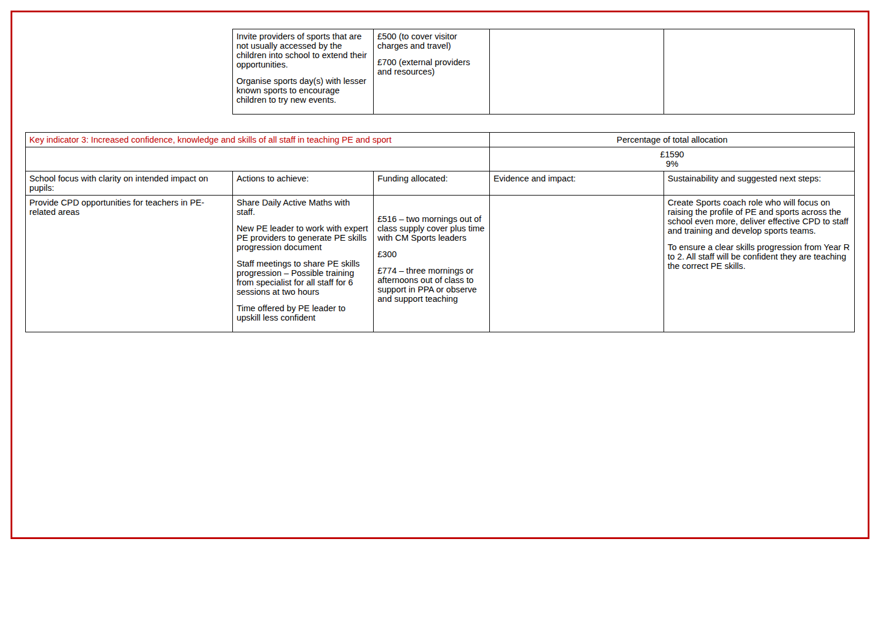| | Invite providers of sports that are not usually accessed by the children into school to extend their opportunities. Organise sports day(s) with lesser known sports to encourage children to try new events. | £500 (to cover visitor charges and travel) £700 (external providers and resources) | | |
| Key indicator 3: Increased confidence, knowledge and skills of all staff in teaching PE and sport | Percentage of total allocation |
| | £1590 9% |
| School focus with clarity on intended impact on pupils: | Actions to achieve: | Funding allocated: | Evidence and impact: | Sustainability and suggested next steps: |
| Provide CPD opportunities for teachers in PE-related areas | Share Daily Active Maths with staff. New PE leader to work with expert PE providers to generate PE skills progression document Staff meetings to share PE skills progression – Possible training from specialist for all staff for 6 sessions at two hours Time offered by PE leader to upskill less confident | £516 – two mornings out of class supply cover plus time with CM Sports leaders £300 £774 – three mornings or afternoons out of class to support in PPA or observe and support teaching | | Create Sports coach role who will focus on raising the profile of PE and sports across the school even more, deliver effective CPD to staff and training and develop sports teams. To ensure a clear skills progression from Year R to 2. All staff will be confident they are teaching the correct PE skills. |